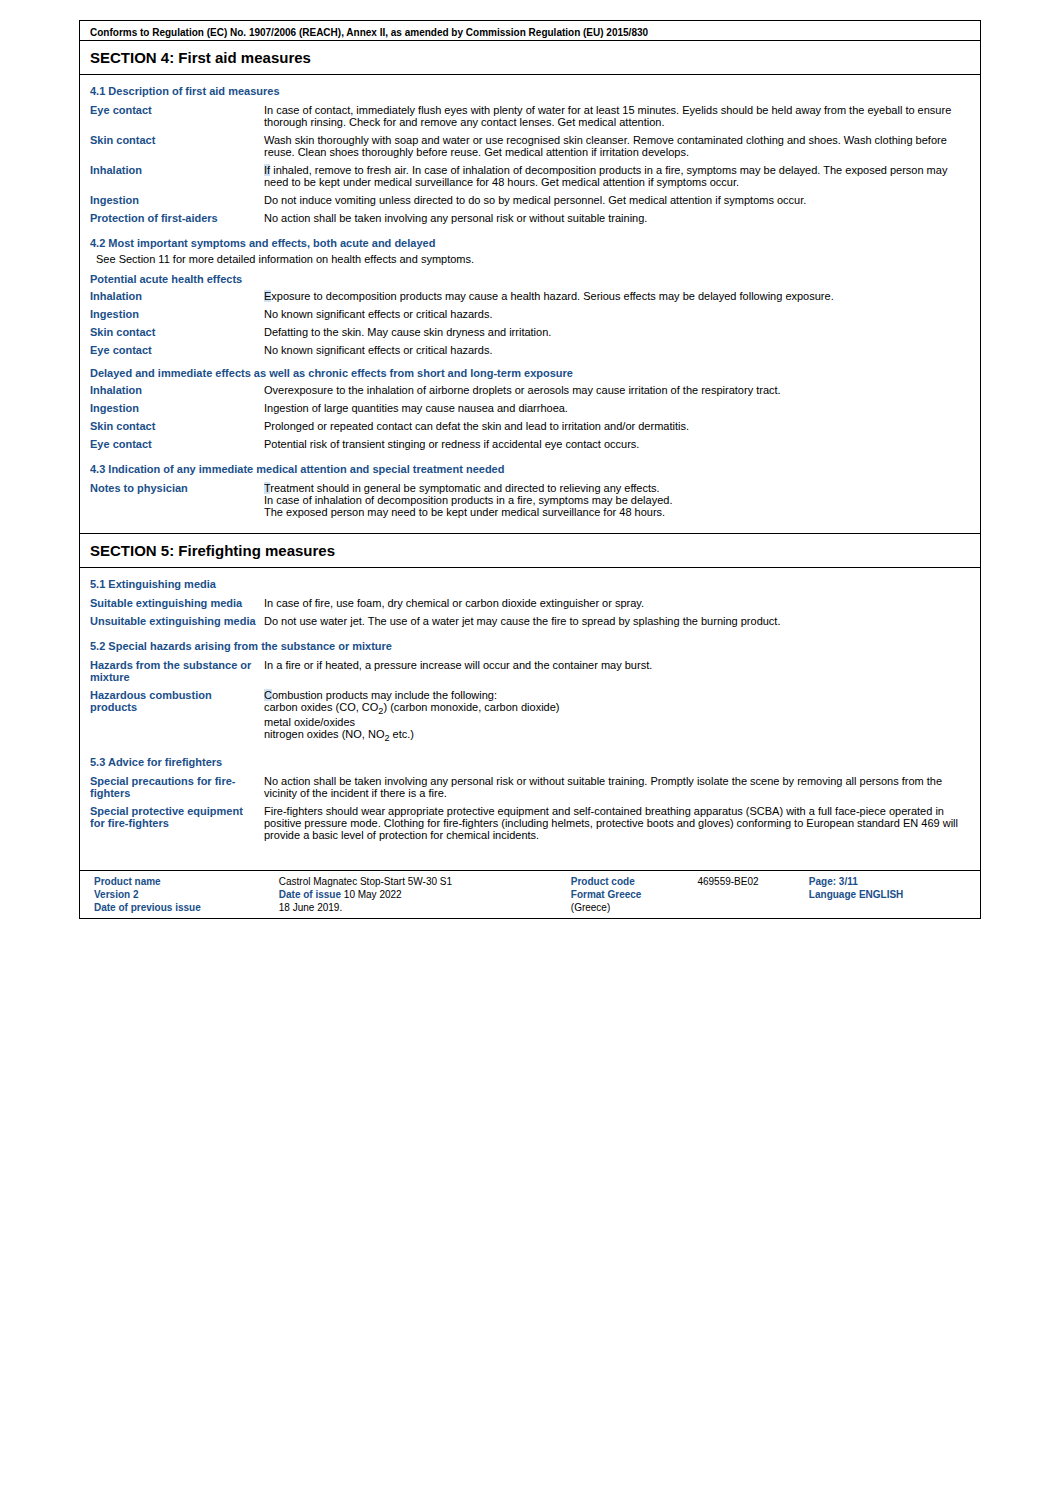Conforms to Regulation (EC) No. 1907/2006 (REACH), Annex II, as amended by Commission Regulation (EU) 2015/830
SECTION 4: First aid measures
4.1 Description of first aid measures
| Eye contact | In case of contact, immediately flush eyes with plenty of water for at least 15 minutes. Eyelids should be held away from the eyeball to ensure thorough rinsing. Check for and remove any contact lenses. Get medical attention. |
| Skin contact | Wash skin thoroughly with soap and water or use recognised skin cleanser. Remove contaminated clothing and shoes. Wash clothing before reuse. Clean shoes thoroughly before reuse. Get medical attention if irritation develops. |
| Inhalation | If inhaled, remove to fresh air. In case of inhalation of decomposition products in a fire, symptoms may be delayed. The exposed person may need to be kept under medical surveillance for 48 hours. Get medical attention if symptoms occur. |
| Ingestion | Do not induce vomiting unless directed to do so by medical personnel. Get medical attention if symptoms occur. |
| Protection of first-aiders | No action shall be taken involving any personal risk or without suitable training. |
4.2 Most important symptoms and effects, both acute and delayed
See Section 11 for more detailed information on health effects and symptoms.
Potential acute health effects
| Inhalation | E xposure to decomposition products may cause a health hazard. Serious effects may be delayed following exposure. |
| Ingestion | No known significant effects or critical hazards. |
| Skin contact | Defatting to the skin. May cause skin dryness and irritation. |
| Eye contact | No known significant effects or critical hazards. |
Delayed and immediate effects as well as chronic effects from short and long-term exposure
| Inhalation | Overexposure to the inhalation of airborne droplets or aerosols may cause irritation of the respiratory tract. |
| Ingestion | Ingestion of large quantities may cause nausea and diarrhoea. |
| Skin contact | Prolonged or repeated contact can defat the skin and lead to irritation and/or dermatitis. |
| Eye contact | Potential risk of transient stinging or redness if accidental eye contact occurs. |
4.3 Indication of any immediate medical attention and special treatment needed
| Notes to physician | T reatment should in general be symptomatic and directed to relieving any effects. In case of inhalation of decomposition products in a fire, symptoms may be delayed. The exposed person may need to be kept under medical surveillance for 48 hours. |
SECTION 5: Firefighting measures
5.1 Extinguishing media
| Suitable extinguishing media | In case of fire, use foam, dry chemical or carbon dioxide extinguisher or spray. |
| Unsuitable extinguishing media | Do not use water jet. The use of a water jet may cause the fire to spread by splashing the burning product. |
5.2 Special hazards arising from the substance or mixture
| Hazards from the substance or mixture | In a fire or if heated, a pressure increase will occur and the container may burst. |
| Hazardous combustion products | C ombustion products may include the following: carbon oxides (CO, CO 2 ) (carbon monoxide, carbon dioxide) metal oxide/oxides nitrogen oxides (NO, NO 2 etc.) |
5.3 Advice for firefighters
| Special precautions for fire-fighters | No action shall be taken involving any personal risk or without suitable training. Promptly isolate the scene by removing all persons from the vicinity of the incident if there is a fire. |
| Special protective equipment for fire-fighters | Fire-fighters should wear appropriate protective equipment and self-contained breathing apparatus (SCBA) with a full face-piece operated in positive pressure mode. Clothing for fire-fighters (including helmets, protective boots and gloves) conforming to European standard EN 469 will provide a basic level of protection for chemical incidents. |
| Product name | Castrol Magnatec Stop-Start 5W-30 S1 | Product code | 469559-BE02 | Page: 3/11 |
| Version 2 | Date of issue 10 May 2022 | Format Greece | | Language ENGLISH |
| Date of previous issue | 18 June 2019. | (Greece) | | |